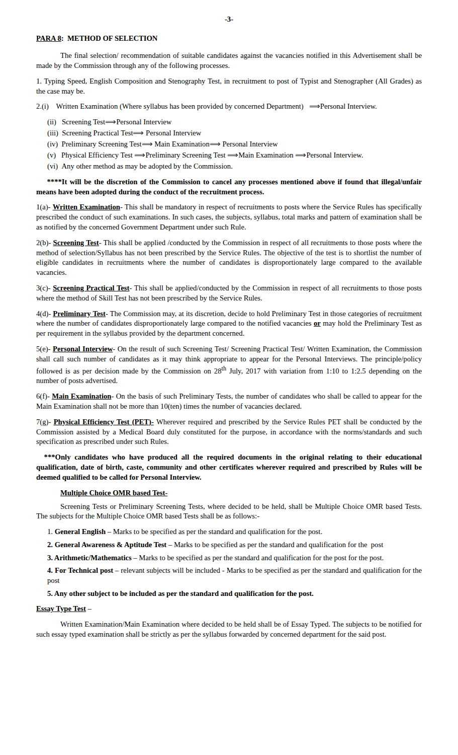-3-
PARA 8: METHOD OF SELECTION
The final selection/ recommendation of suitable candidates against the vacancies notified in this Advertisement shall be made by the Commission through any of the following processes.
1. Typing Speed, English Composition and Stenography Test, in recruitment to post of Typist and Stenographer (All Grades) as the case may be.
2.(i) Written Examination (Where syllabus has been provided by concerned Department) ⟹Personal Interview.
(ii) Screening Test⟹Personal Interview
(iii) Screening Practical Test⟹ Personal Interview
(iv) Preliminary Screening Test⟹ Main Examination⟹ Personal Interview
(v) Physical Efficiency Test ⟹Preliminary Screening Test ⟹Main Examination ⟹Personal Interview.
(vi) Any other method as may be adopted by the Commission.
****It will be the discretion of the Commission to cancel any processes mentioned above if found that illegal/unfair means have been adopted during the conduct of the recruitment process.
1(a)- Written Examination- This shall be mandatory in respect of recruitments to posts where the Service Rules has specifically prescribed the conduct of such examinations. In such cases, the subjects, syllabus, total marks and pattern of examination shall be as notified by the concerned Government Department under such Rule.
2(b)- Screening Test- This shall be applied /conducted by the Commission in respect of all recruitments to those posts where the method of selection/Syllabus has not been prescribed by the Service Rules. The objective of the test is to shortlist the number of eligible candidates in recruitments where the number of candidates is disproportionately large compared to the available vacancies.
3(c)- Screening Practical Test- This shall be applied/conducted by the Commission in respect of all recruitments to those posts where the method of Skill Test has not been prescribed by the Service Rules.
4(d)- Preliminary Test- The Commission may, at its discretion, decide to hold Preliminary Test in those categories of recruitment where the number of candidates disproportionately large compared to the notified vacancies or may hold the Preliminary Test as per requirement in the syllabus provided by the department concerned.
5(e)- Personal Interview- On the result of such Screening Test/ Screening Practical Test/ Written Examination, the Commission shall call such number of candidates as it may think appropriate to appear for the Personal Interviews. The principle/policy followed is as per decision made by the Commission on 28th July, 2017 with variation from 1:10 to 1:2.5 depending on the number of posts advertised.
6(f)- Main Examination- On the basis of such Preliminary Tests, the number of candidates who shall be called to appear for the Main Examination shall not be more than 10(ten) times the number of vacancies declared.
7(g)- Physical Efficiency Test (PET)- Wherever required and prescribed by the Service Rules PET shall be conducted by the Commission assisted by a Medical Board duly constituted for the purpose, in accordance with the norms/standards and such specification as prescribed under such Rules.
***Only candidates who have produced all the required documents in the original relating to their educational qualification, date of birth, caste, community and other certificates wherever required and prescribed by Rules will be deemed qualified to be called for Personal Interview.
Multiple Choice OMR based Test-
Screening Tests or Preliminary Screening Tests, where decided to be held, shall be Multiple Choice OMR based Tests. The subjects for the Multiple Choice OMR based Tests shall be as follows:-
1. General English – Marks to be specified as per the standard and qualification for the post.
2. General Awareness & Aptitude Test – Marks to be specified as per the standard and qualification for the post
3. Arithmetic/Mathematics – Marks to be specified as per the standard and qualification for the post for the post.
4. For Technical post – relevant subjects will be included - Marks to be specified as per the standard and qualification for the post
5. Any other subject to be included as per the standard and qualification for the post.
Essay Type Test –
Written Examination/Main Examination where decided to be held shall be of Essay Typed. The subjects to be notified for such essay typed examination shall be strictly as per the syllabus forwarded by concerned department for the said post.